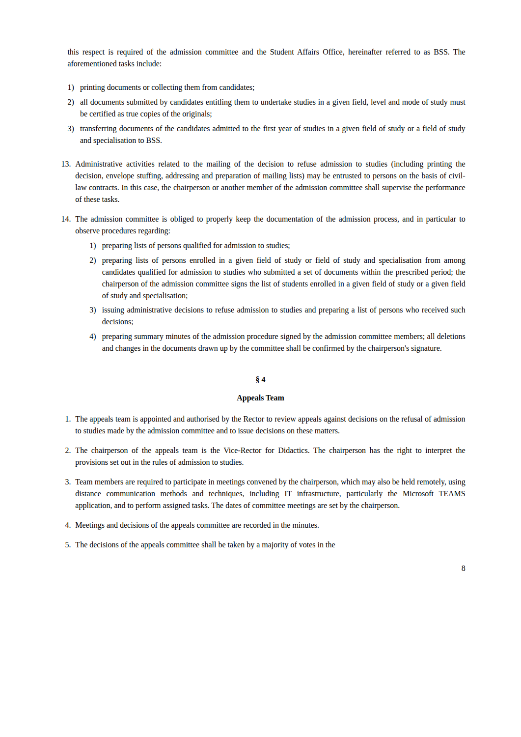this respect is required of the admission committee and the Student Affairs Office, hereinafter referred to as BSS. The aforementioned tasks include:
printing documents or collecting them from candidates;
all documents submitted by candidates entitling them to undertake studies in a given field, level and mode of study must be certified as true copies of the originals;
transferring documents of the candidates admitted to the first year of studies in a given field of study or a field of study and specialisation to BSS.
Administrative activities related to the mailing of the decision to refuse admission to studies (including printing the decision, envelope stuffing, addressing and preparation of mailing lists) may be entrusted to persons on the basis of civil-law contracts. In this case, the chairperson or another member of the admission committee shall supervise the performance of these tasks.
The admission committee is obliged to properly keep the documentation of the admission process, and in particular to observe procedures regarding:
preparing lists of persons qualified for admission to studies;
preparing lists of persons enrolled in a given field of study or field of study and specialisation from among candidates qualified for admission to studies who submitted a set of documents within the prescribed period; the chairperson of the admission committee signs the list of students enrolled in a given field of study or a given field of study and specialisation;
issuing administrative decisions to refuse admission to studies and preparing a list of persons who received such decisions;
preparing summary minutes of the admission procedure signed by the admission committee members; all deletions and changes in the documents drawn up by the committee shall be confirmed by the chairperson's signature.
§ 4
Appeals Team
The appeals team is appointed and authorised by the Rector to review appeals against decisions on the refusal of admission to studies made by the admission committee and to issue decisions on these matters.
The chairperson of the appeals team is the Vice-Rector for Didactics. The chairperson has the right to interpret the provisions set out in the rules of admission to studies.
Team members are required to participate in meetings convened by the chairperson, which may also be held remotely, using distance communication methods and techniques, including IT infrastructure, particularly the Microsoft TEAMS application, and to perform assigned tasks. The dates of committee meetings are set by the chairperson.
Meetings and decisions of the appeals committee are recorded in the minutes.
The decisions of the appeals committee shall be taken by a majority of votes in the
8